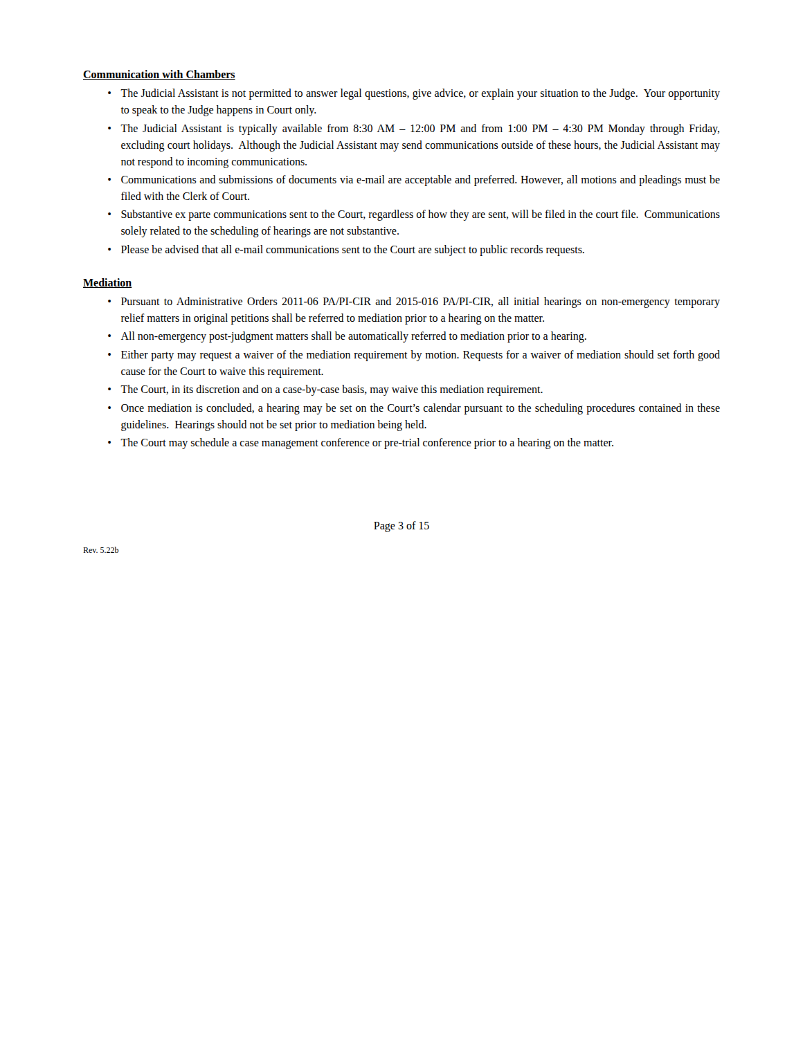Communication with Chambers
The Judicial Assistant is not permitted to answer legal questions, give advice, or explain your situation to the Judge. Your opportunity to speak to the Judge happens in Court only.
The Judicial Assistant is typically available from 8:30 AM – 12:00 PM and from 1:00 PM – 4:30 PM Monday through Friday, excluding court holidays. Although the Judicial Assistant may send communications outside of these hours, the Judicial Assistant may not respond to incoming communications.
Communications and submissions of documents via e-mail are acceptable and preferred. However, all motions and pleadings must be filed with the Clerk of Court.
Substantive ex parte communications sent to the Court, regardless of how they are sent, will be filed in the court file. Communications solely related to the scheduling of hearings are not substantive.
Please be advised that all e-mail communications sent to the Court are subject to public records requests.
Mediation
Pursuant to Administrative Orders 2011-06 PA/PI-CIR and 2015-016 PA/PI-CIR, all initial hearings on non-emergency temporary relief matters in original petitions shall be referred to mediation prior to a hearing on the matter.
All non-emergency post-judgment matters shall be automatically referred to mediation prior to a hearing.
Either party may request a waiver of the mediation requirement by motion. Requests for a waiver of mediation should set forth good cause for the Court to waive this requirement.
The Court, in its discretion and on a case-by-case basis, may waive this mediation requirement.
Once mediation is concluded, a hearing may be set on the Court’s calendar pursuant to the scheduling procedures contained in these guidelines. Hearings should not be set prior to mediation being held.
The Court may schedule a case management conference or pre-trial conference prior to a hearing on the matter.
Page 3 of 15
Rev. 5.22b